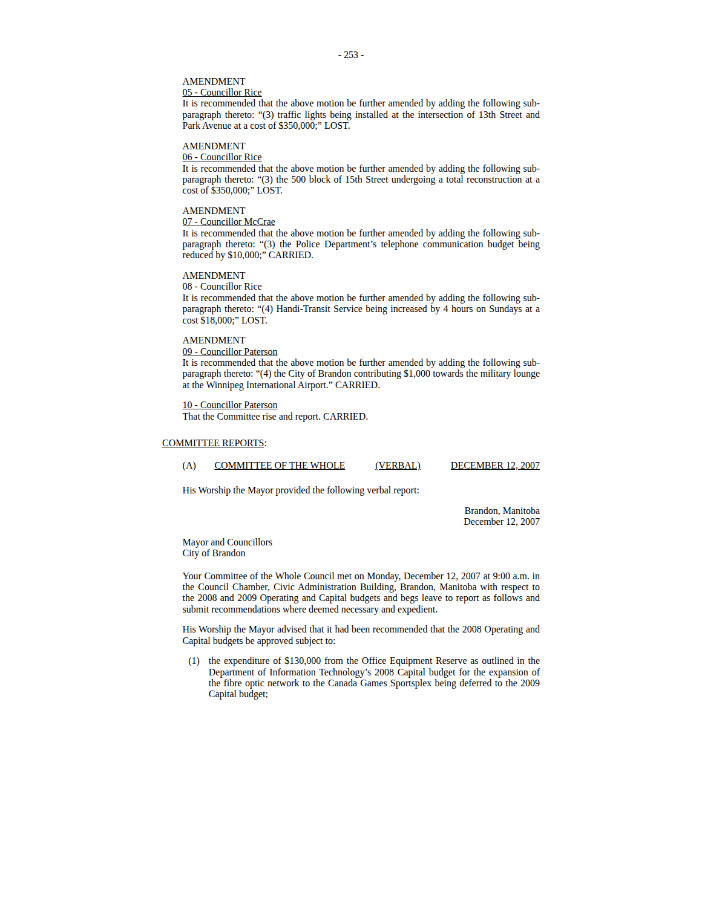- 253 -
AMENDMENT
05 - Councillor Rice
It is recommended that the above motion be further amended by adding the following sub-paragraph thereto: “(3) traffic lights being installed at the intersection of 13th Street and Park Avenue at a cost of $350,000;” LOST.
AMENDMENT
06 - Councillor Rice
It is recommended that the above motion be further amended by adding the following sub-paragraph thereto: “(3) the 500 block of 15th Street undergoing a total reconstruction at a cost of $350,000;” LOST.
AMENDMENT
07 - Councillor McCrae
It is recommended that the above motion be further amended by adding the following sub-paragraph thereto: “(3) the Police Department’s telephone communication budget being reduced by $10,000;” CARRIED.
AMENDMENT
08 - Councillor Rice
It is recommended that the above motion be further amended by adding the following sub-paragraph thereto: “(4) Handi-Transit Service being increased by 4 hours on Sundays at a cost $18,000;” LOST.
AMENDMENT
09 - Councillor Paterson
It is recommended that the above motion be further amended by adding the following sub-paragraph thereto: “(4) the City of Brandon contributing $1,000 towards the military lounge at the Winnipeg International Airport.” CARRIED.
10 - Councillor Paterson
That the Committee rise and report. CARRIED.
COMMITTEE REPORTS:
(A) COMMITTEE OF THE WHOLE (VERBAL) DECEMBER 12, 2007
His Worship the Mayor provided the following verbal report:
Brandon, Manitoba
December 12, 2007
Mayor and Councillors
City of Brandon
Your Committee of the Whole Council met on Monday, December 12, 2007 at 9:00 a.m. in the Council Chamber, Civic Administration Building, Brandon, Manitoba with respect to the 2008 and 2009 Operating and Capital budgets and begs leave to report as follows and submit recommendations where deemed necessary and expedient.
His Worship the Mayor advised that it had been recommended that the 2008 Operating and Capital budgets be approved subject to:
(1) the expenditure of $130,000 from the Office Equipment Reserve as outlined in the Department of Information Technology’s 2008 Capital budget for the expansion of the fibre optic network to the Canada Games Sportsplex being deferred to the 2009 Capital budget;